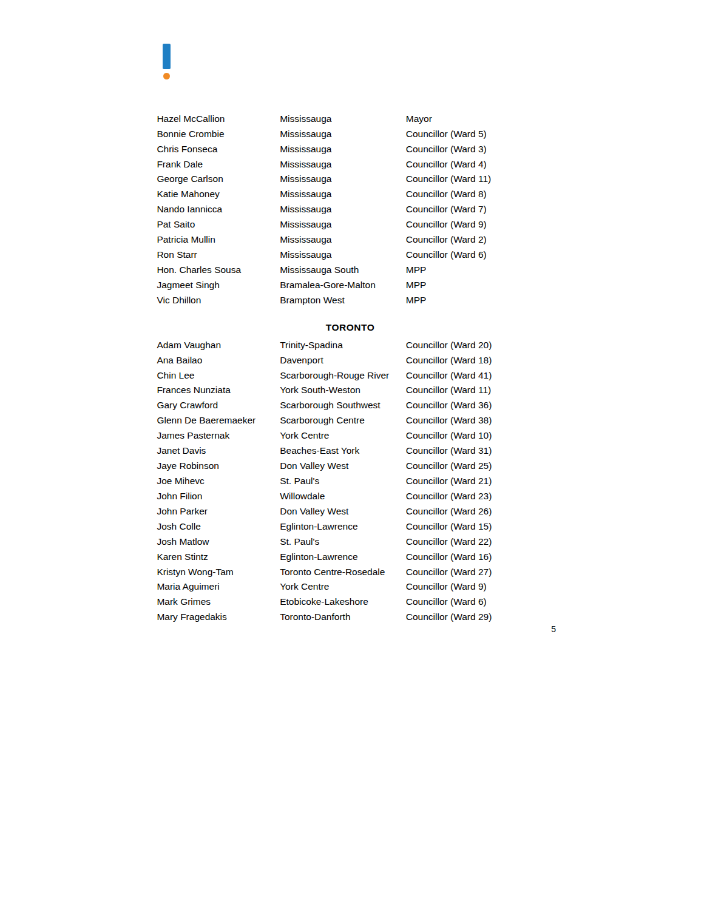| Hazel McCallion | Mississauga | Mayor |
| Bonnie Crombie | Mississauga | Councillor (Ward 5) |
| Chris Fonseca | Mississauga | Councillor (Ward 3) |
| Frank Dale | Mississauga | Councillor (Ward 4) |
| George Carlson | Mississauga | Councillor (Ward 11) |
| Katie Mahoney | Mississauga | Councillor (Ward 8) |
| Nando Iannicca | Mississauga | Councillor (Ward 7) |
| Pat Saito | Mississauga | Councillor (Ward 9) |
| Patricia Mullin | Mississauga | Councillor (Ward 2) |
| Ron Starr | Mississauga | Councillor (Ward 6) |
| Hon. Charles Sousa | Mississauga South | MPP |
| Jagmeet Singh | Bramalea-Gore-Malton | MPP |
| Vic Dhillon | Brampton West | MPP |
| TORONTO |
| Adam Vaughan | Trinity-Spadina | Councillor (Ward 20) |
| Ana Bailao | Davenport | Councillor (Ward 18) |
| Chin Lee | Scarborough-Rouge River | Councillor (Ward 41) |
| Frances Nunziata | York South-Weston | Councillor (Ward 11) |
| Gary Crawford | Scarborough Southwest | Councillor (Ward 36) |
| Glenn De Baeremaeker | Scarborough Centre | Councillor (Ward 38) |
| James Pasternak | York Centre | Councillor (Ward 10) |
| Janet Davis | Beaches-East York | Councillor (Ward 31) |
| Jaye Robinson | Don Valley West | Councillor (Ward 25) |
| Joe Mihevc | St. Paul's | Councillor (Ward 21) |
| John Filion | Willowdale | Councillor (Ward 23) |
| John Parker | Don Valley West | Councillor (Ward 26) |
| Josh Colle | Eglinton-Lawrence | Councillor (Ward 15) |
| Josh Matlow | St. Paul's | Councillor (Ward 22) |
| Karen Stintz | Eglinton-Lawrence | Councillor (Ward 16) |
| Kristyn Wong-Tam | Toronto Centre-Rosedale | Councillor (Ward 27) |
| Maria Aguimeri | York Centre | Councillor (Ward 9) |
| Mark Grimes | Etobicoke-Lakeshore | Councillor (Ward 6) |
| Mary Fragedakis | Toronto-Danforth | Councillor (Ward 29) |
5